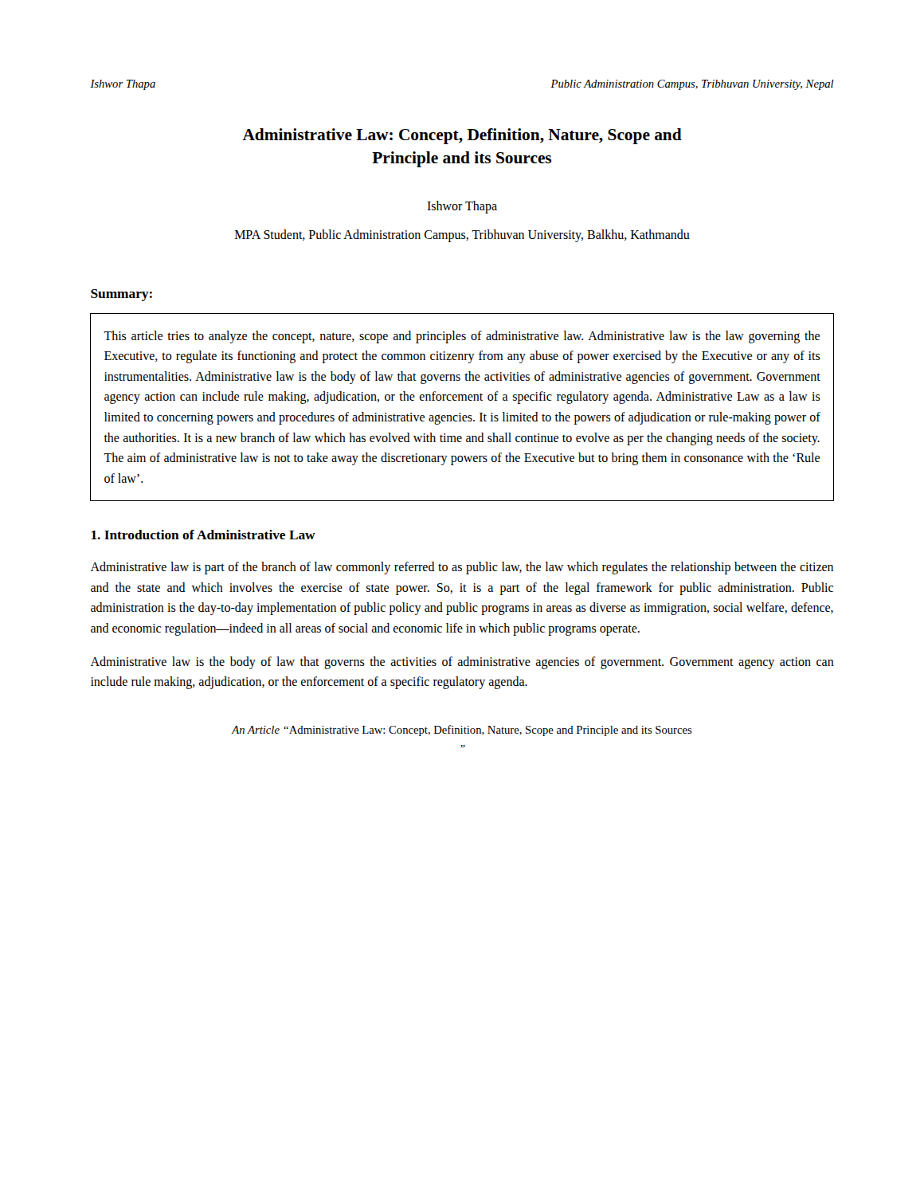Ishwor Thapa Public Administration Campus, Tribhuvan University, Nepal
Administrative Law: Concept, Definition, Nature, Scope and
Principle and its Sources
Ishwor Thapa
MPA Student, Public Administration Campus, Tribhuvan University, Balkhu, Kathmandu
Summary:
This article tries to analyze the concept, nature, scope and principles of administrative law. Administrative law is the law governing the Executive, to regulate its functioning and protect the common citizenry from any abuse of power exercised by the Executive or any of its instrumentalities. Administrative law is the body of law that governs the activities of administrative agencies of government. Government agency action can include rule making, adjudication, or the enforcement of a specific regulatory agenda. Administrative Law as a law is limited to concerning powers and procedures of administrative agencies. It is limited to the powers of adjudication or rule-making power of the authorities. It is a new branch of law which has evolved with time and shall continue to evolve as per the changing needs of the society. The aim of administrative law is not to take away the discretionary powers of the Executive but to bring them in consonance with the ‘Rule of law’.
1. Introduction of Administrative Law
Administrative law is part of the branch of law commonly referred to as public law, the law which regulates the relationship between the citizen and the state and which involves the exercise of state power. So, it is a part of the legal framework for public administration. Public administration is the day-to-day implementation of public policy and public programs in areas as diverse as immigration, social welfare, defence, and economic regulation—indeed in all areas of social and economic life in which public programs operate.
Administrative law is the body of law that governs the activities of administrative agencies of government. Government agency action can include rule making, adjudication, or the enforcement of a specific regulatory agenda.
An Article “Administrative Law: Concept, Definition, Nature, Scope and Principle and its Sources
”